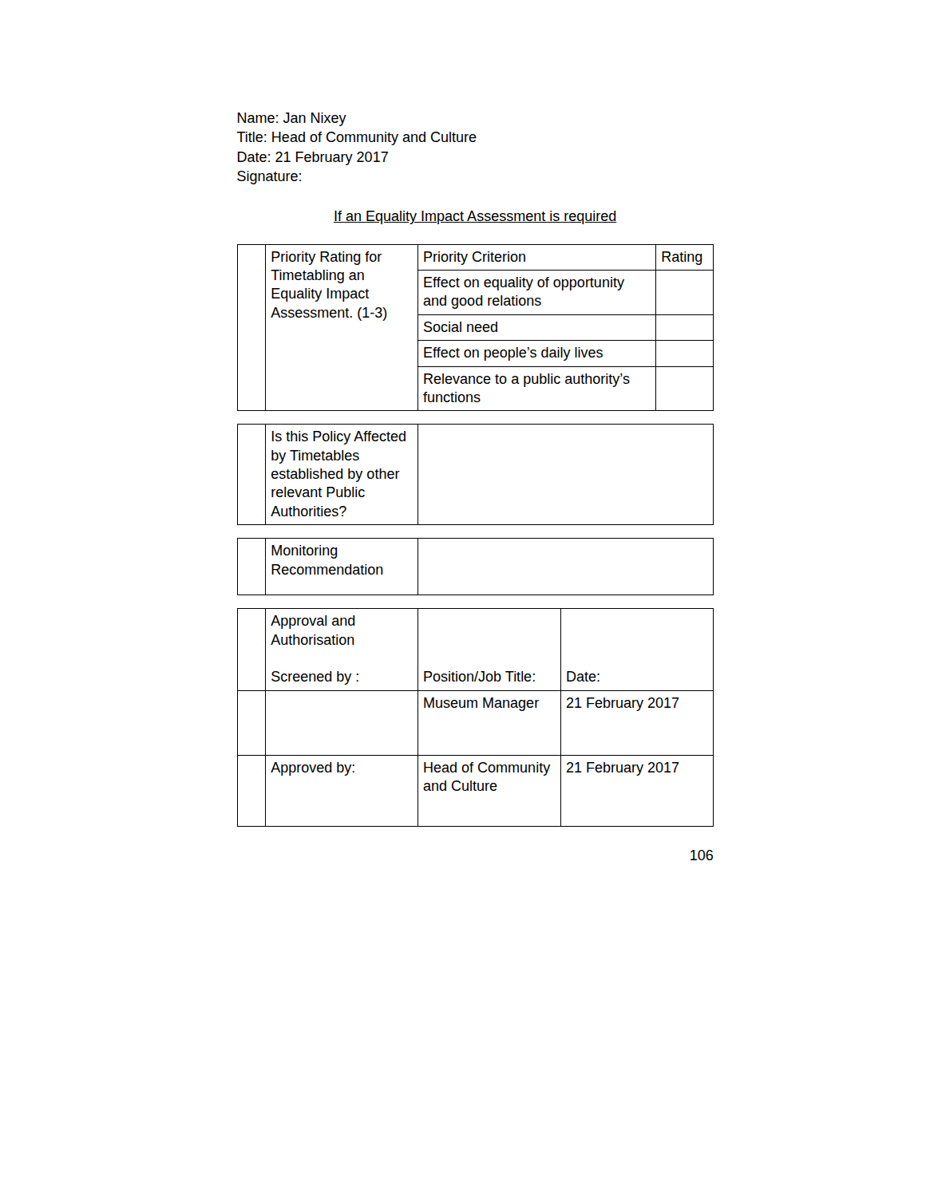Name: Jan Nixey
Title: Head of Community and Culture
Date: 21 February 2017
Signature:
If an Equality Impact Assessment is required
| | Priority Rating for Timetabling an Equality Impact Assessment. (1-3) | Priority Criterion | Rating |
| Effect on equality of opportunity and good relations | |
| Social need | |
| Effect on people’s daily lives | |
| Relevance to a public authority’s functions | |
| | Is this Policy Affected by Timetables established by other relevant Public Authorities? | |
| | Monitoring Recommendation | |
| | Approval and Authorisation Screened by : | Position/Job Title: | Date: |
| | | Museum Manager | 21 February 2017 |
| | Approved by: | Head of Community and Culture | 21 February 2017 |
106